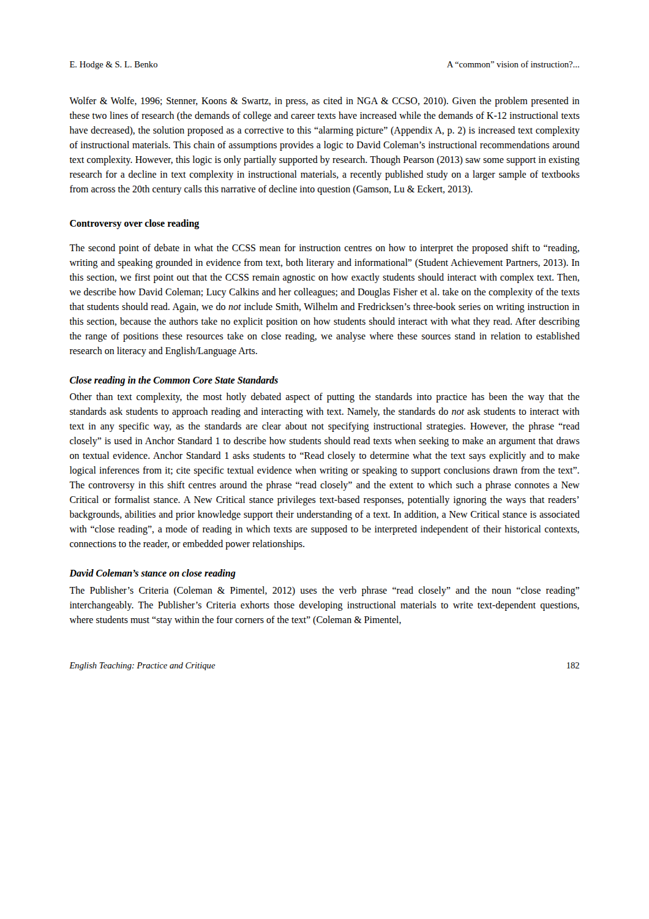E. Hodge & S. L. Benko
A “common” vision of instruction?...
Wolfer & Wolfe, 1996; Stenner, Koons & Swartz, in press, as cited in NGA & CCSO, 2010). Given the problem presented in these two lines of research (the demands of college and career texts have increased while the demands of K-12 instructional texts have decreased), the solution proposed as a corrective to this “alarming picture” (Appendix A, p. 2) is increased text complexity of instructional materials. This chain of assumptions provides a logic to David Coleman’s instructional recommendations around text complexity. However, this logic is only partially supported by research. Though Pearson (2013) saw some support in existing research for a decline in text complexity in instructional materials, a recently published study on a larger sample of textbooks from across the 20th century calls this narrative of decline into question (Gamson, Lu & Eckert, 2013).
Controversy over close reading
The second point of debate in what the CCSS mean for instruction centres on how to interpret the proposed shift to “reading, writing and speaking grounded in evidence from text, both literary and informational” (Student Achievement Partners, 2013). In this section, we first point out that the CCSS remain agnostic on how exactly students should interact with complex text. Then, we describe how David Coleman; Lucy Calkins and her colleagues; and Douglas Fisher et al. take on the complexity of the texts that students should read. Again, we do not include Smith, Wilhelm and Fredricksen’s three-book series on writing instruction in this section, because the authors take no explicit position on how students should interact with what they read. After describing the range of positions these resources take on close reading, we analyse where these sources stand in relation to established research on literacy and English/Language Arts.
Close reading in the Common Core State Standards
Other than text complexity, the most hotly debated aspect of putting the standards into practice has been the way that the standards ask students to approach reading and interacting with text. Namely, the standards do not ask students to interact with text in any specific way, as the standards are clear about not specifying instructional strategies. However, the phrase “read closely” is used in Anchor Standard 1 to describe how students should read texts when seeking to make an argument that draws on textual evidence. Anchor Standard 1 asks students to “Read closely to determine what the text says explicitly and to make logical inferences from it; cite specific textual evidence when writing or speaking to support conclusions drawn from the text”. The controversy in this shift centres around the phrase “read closely” and the extent to which such a phrase connotes a New Critical or formalist stance. A New Critical stance privileges text-based responses, potentially ignoring the ways that readers’ backgrounds, abilities and prior knowledge support their understanding of a text. In addition, a New Critical stance is associated with “close reading”, a mode of reading in which texts are supposed to be interpreted independent of their historical contexts, connections to the reader, or embedded power relationships.
David Coleman’s stance on close reading
The Publisher’s Criteria (Coleman & Pimentel, 2012) uses the verb phrase “read closely” and the noun “close reading” interchangeably. The Publisher’s Criteria exhorts those developing instructional materials to write text-dependent questions, where students must “stay within the four corners of the text” (Coleman & Pimentel,
English Teaching: Practice and Critique
182